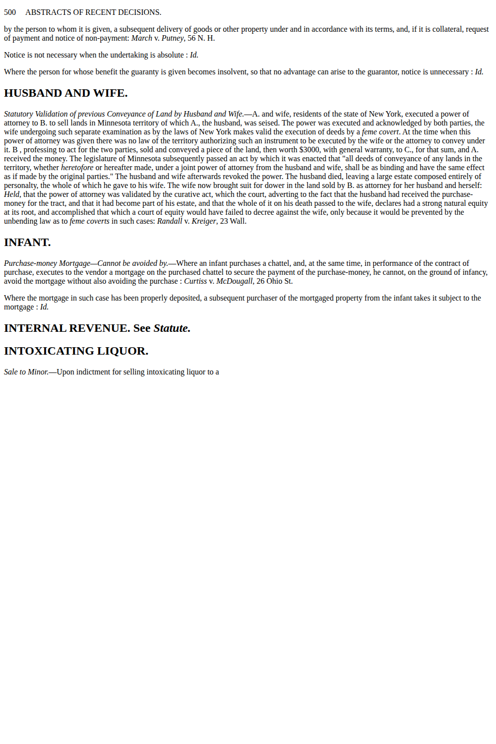500 ABSTRACTS OF RECENT DECISIONS.
by the person to whom it is given, a subsequent delivery of goods or other property under and in accordance with its terms, and, if it is collateral, request of payment and notice of non-payment: March v. Putney, 56 N. H.
Notice is not necessary when the undertaking is absolute : Id.
Where the person for whose benefit the guaranty is given becomes insolvent, so that no advantage can arise to the guarantor, notice is unnecessary : Id.
HUSBAND AND WIFE.
Statutory Validation of previous Conveyance of Land by Husband and Wife.—A. and wife, residents of the state of New York, executed a power of attorney to B. to sell lands in Minnesota territory of which A., the husband, was seised. The power was executed and acknowledged by both parties, the wife undergoing such separate examination as by the laws of New York makes valid the execution of deeds by a feme covert. At the time when this power of attorney was given there was no law of the territory authorizing such an instrument to be executed by the wife or the attorney to convey under it. B , professing to act for the two parties, sold and conveyed a piece of the land, then worth $3000, with general warranty, to C., for that sum, and A. received the money. The legislature of Minnesota subsequently passed an act by which it was enacted that "all deeds of conveyance of any lands in the territory, whether heretofore or hereafter made, under a joint power of attorney from the husband and wife, shall be as binding and have the same effect as if made by the original parties." The husband and wife afterwards revoked the power. The husband died, leaving a large estate composed entirely of personalty, the whole of which he gave to his wife. The wife now brought suit for dower in the land sold by B. as attorney for her husband and herself: Held, that the power of attorney was validated by the curative act, which the court, adverting to the fact that the husband had received the purchase-money for the tract, and that it had become part of his estate, and that the whole of it on his death passed to the wife, declares had a strong natural equity at its root, and accomplished that which a court of equity would have failed to decree against the wife, only because it would be prevented by the unbending law as to feme coverts in such cases: Randall v. Kreiger, 23 Wall.
INFANT.
Purchase-money Mortgage—Cannot be avoided by.—Where an infant purchases a chattel, and, at the same time, in performance of the contract of purchase, executes to the vendor a mortgage on the purchased chattel to secure the payment of the purchase-money, he cannot, on the ground of infancy, avoid the mortgage without also avoiding the purchase : Curtiss v. McDougall, 26 Ohio St.
Where the mortgage in such case has been properly deposited, a subsequent purchaser of the mortgaged property from the infant takes it subject to the mortgage : Id.
INTERNAL REVENUE. See Statute.
INTOXICATING LIQUOR.
Sale to Minor.—Upon indictment for selling intoxicating liquor to a